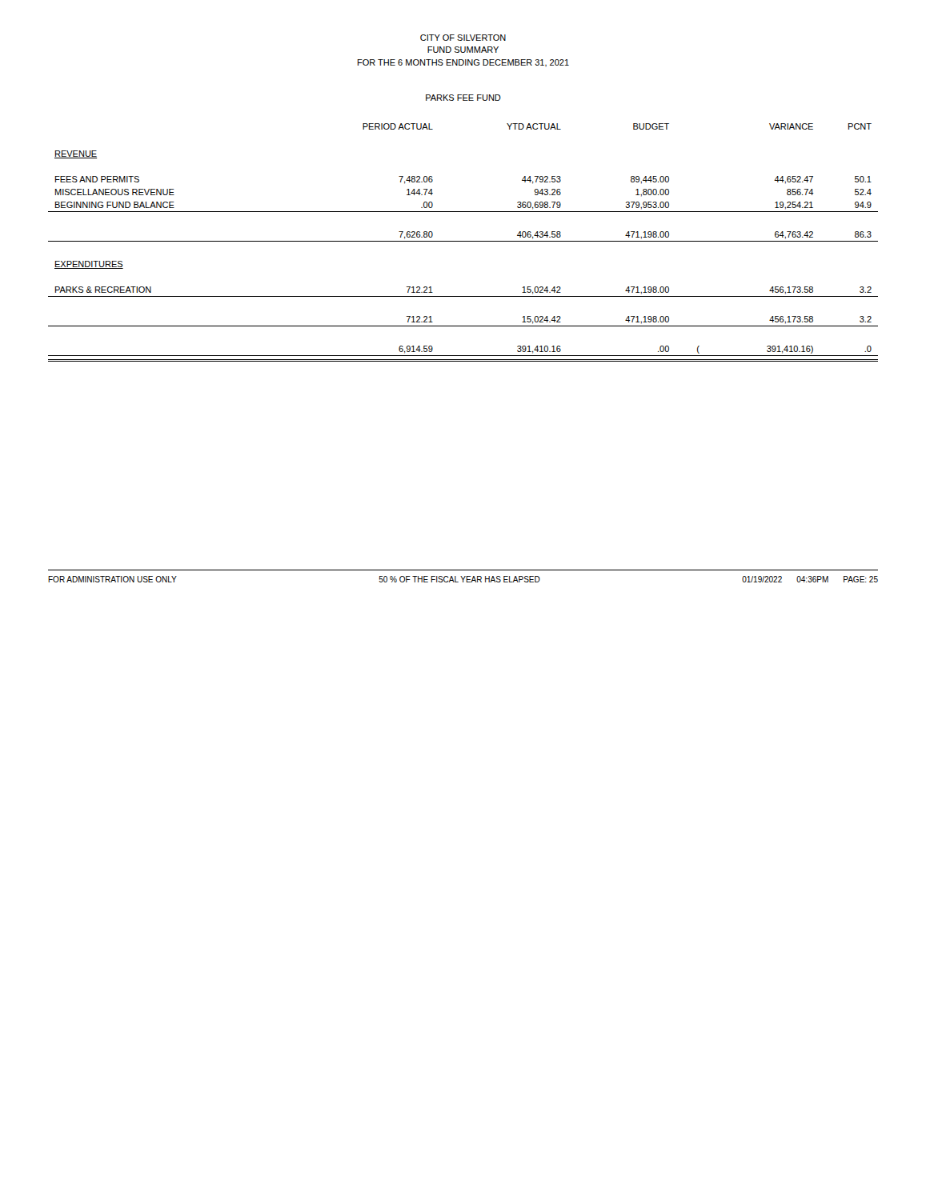CITY OF SILVERTON
FUND SUMMARY
FOR THE 6 MONTHS ENDING DECEMBER 31, 2021
PARKS FEE FUND
| | PERIOD ACTUAL | YTD ACTUAL | BUDGET | VARIANCE | PCNT |
| --- | --- | --- | --- | --- | --- |
| REVENUE | |
| FEES AND PERMITS | 7,482.06 | 44,792.53 | 89,445.00 | | 44,652.47 | 50.1 |
| MISCELLANEOUS REVENUE | 144.74 | 943.26 | 1,800.00 | | 856.74 | 52.4 |
| BEGINNING FUND BALANCE | .00 | 360,698.79 | 379,953.00 | | 19,254.21 | 94.9 |
| | 7,626.80 | 406,434.58 | 471,198.00 | | 64,763.42 | 86.3 |
| EXPENDITURES | |
| PARKS & RECREATION | 712.21 | 15,024.42 | 471,198.00 | | 456,173.58 | 3.2 |
| | 712.21 | 15,024.42 | 471,198.00 | | 456,173.58 | 3.2 |
| | 6,914.59 | 391,410.16 | .00 | ( | 391,410.16) | .0 |
FOR ADMINISTRATION USE ONLY
50 % OF THE FISCAL YEAR HAS ELAPSED
01/19/202204:36PM PAGE: 25